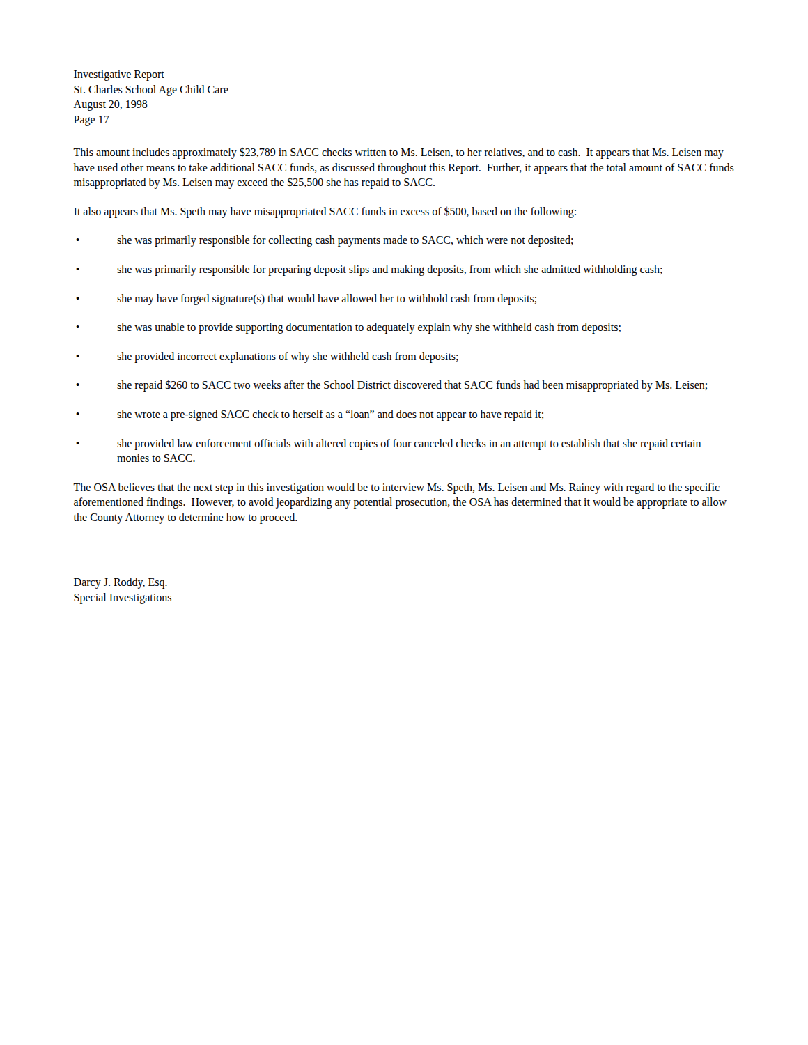Investigative Report
St. Charles School Age Child Care
August 20, 1998
Page 17
This amount includes approximately $23,789 in SACC checks written to Ms. Leisen, to her relatives, and to cash. It appears that Ms. Leisen may have used other means to take additional SACC funds, as discussed throughout this Report. Further, it appears that the total amount of SACC funds misappropriated by Ms. Leisen may exceed the $25,500 she has repaid to SACC.
It also appears that Ms. Speth may have misappropriated SACC funds in excess of $500, based on the following:
she was primarily responsible for collecting cash payments made to SACC, which were not deposited;
she was primarily responsible for preparing deposit slips and making deposits, from which she admitted withholding cash;
she may have forged signature(s) that would have allowed her to withhold cash from deposits;
she was unable to provide supporting documentation to adequately explain why she withheld cash from deposits;
she provided incorrect explanations of why she withheld cash from deposits;
she repaid $260 to SACC two weeks after the School District discovered that SACC funds had been misappropriated by Ms. Leisen;
she wrote a pre-signed SACC check to herself as a “loan” and does not appear to have repaid it;
she provided law enforcement officials with altered copies of four canceled checks in an attempt to establish that she repaid certain monies to SACC.
The OSA believes that the next step in this investigation would be to interview Ms. Speth, Ms. Leisen and Ms. Rainey with regard to the specific aforementioned findings. However, to avoid jeopardizing any potential prosecution, the OSA has determined that it would be appropriate to allow the County Attorney to determine how to proceed.
Darcy J. Roddy, Esq.
Special Investigations